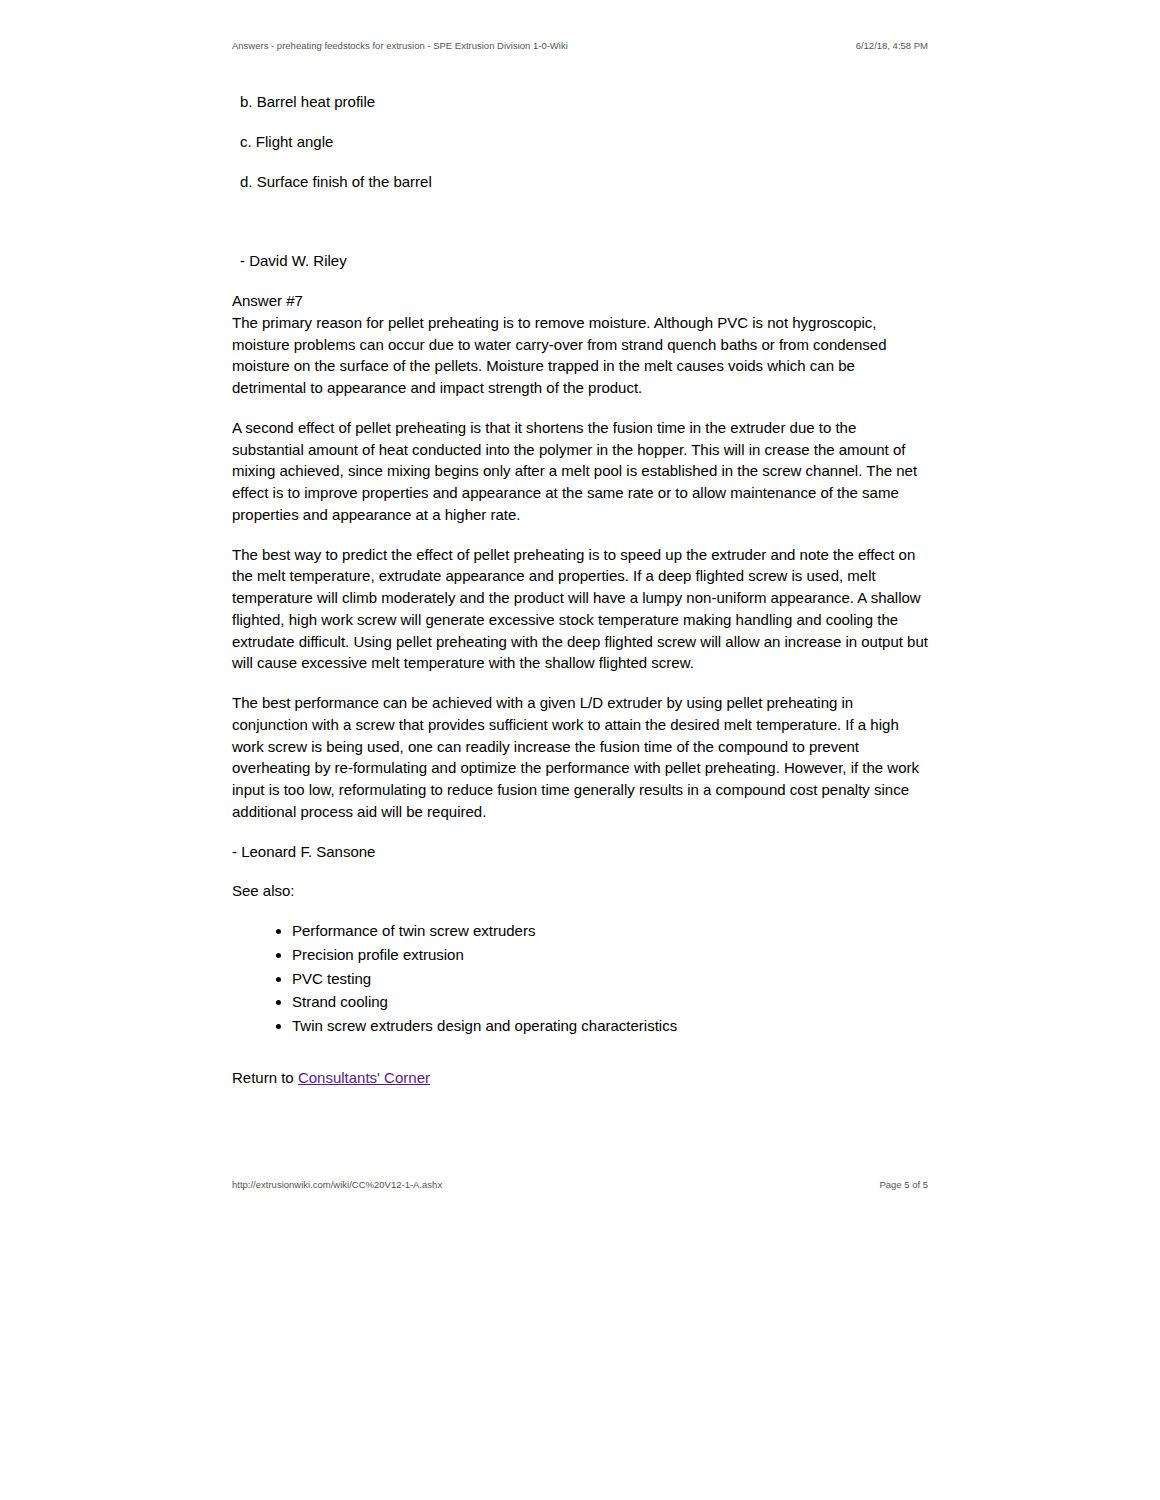Answers - preheating feedstocks for extrusion - SPE Extrusion Division 1-0-Wiki 6/12/18, 4:58 PM
b. Barrel heat profile
c. Flight angle
d. Surface finish of the barrel
- David W. Riley
Answer #7
The primary reason for pellet preheating is to remove moisture. Although PVC is not hygroscopic, moisture problems can occur due to water carry-over from strand quench baths or from condensed moisture on the surface of the pellets. Moisture trapped in the melt causes voids which can be detrimental to appearance and impact strength of the product.
A second effect of pellet preheating is that it shortens the fusion time in the extruder due to the substantial amount of heat conducted into the polymer in the hopper. This will in crease the amount of mixing achieved, since mixing begins only after a melt pool is established in the screw channel. The net effect is to improve properties and appearance at the same rate or to allow maintenance of the same properties and appearance at a higher rate.
The best way to predict the effect of pellet preheating is to speed up the extruder and note the effect on the melt temperature, extrudate appearance and properties. If a deep flighted screw is used, melt temperature will climb moderately and the product will have a lumpy non-uniform appearance. A shallow flighted, high work screw will generate excessive stock temperature making handling and cooling the extrudate difficult. Using pellet preheating with the deep flighted screw will allow an increase in output but will cause excessive melt temperature with the shallow flighted screw.
The best performance can be achieved with a given L/D extruder by using pellet preheating in conjunction with a screw that provides sufficient work to attain the desired melt temperature. If a high work screw is being used, one can readily increase the fusion time of the compound to prevent overheating by re-formulating and optimize the performance with pellet preheating. However, if the work input is too low, reformulating to reduce fusion time generally results in a compound cost penalty since additional process aid will be required.
- Leonard F. Sansone
See also:
Performance of twin screw extruders
Precision profile extrusion
PVC testing
Strand cooling
Twin screw extruders design and operating characteristics
Return to Consultants' Corner
http://extrusionwiki.com/wiki/CC%20V12-1-A.ashx Page 5 of 5